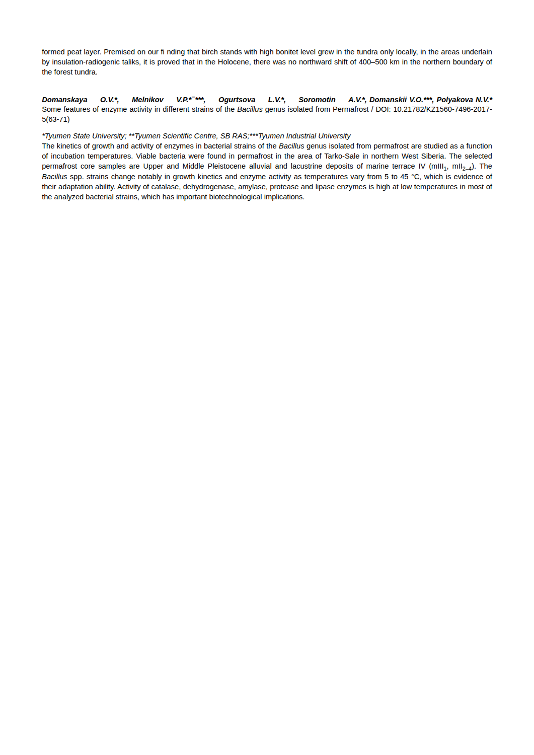formed peat layer. Premised on our fi nding that birch stands with high bonitet level grew in the tundra only locally, in the areas underlain by insulation-radiogenic taliks, it is proved that in the Holocene, there was no northward shift of 400–500 km in the northern boundary of the forest tundra.
Domanskaya O.V.*, Melnikov V.P.*−***, Ogurtsova L.V.*, Soromotin A.V.*, Domanskii V.O.***, Polyakova N.V.* Some features of enzyme activity in different strains of the Bacillus genus isolated from Permafrost / DOI: 10.21782/KZ1560-7496-2017-5(63-71)
*Tyumen State University; **Tyumen Scientific Centre, SB RAS;***Tyumen Industrial University
The kinetics of growth and activity of enzymes in bacterial strains of the Bacillus genus isolated from permafrost are studied as a function of incubation temperatures. Viable bacteria were found in permafrost in the area of Tarko-Sale in northern West Siberia. The selected permafrost core samples are Upper and Middle Pleistocene alluvial and lacustrine deposits of marine terrace IV (mIII1, mII2–4). The Bacillus spp. strains change notably in growth kinetics and enzyme activity as temperatures vary from 5 to 45 °C, which is evidence of their adaptation ability. Activity of catalase, dehydrogenase, amylase, protease and lipase enzymes is high at low temperatures in most of the analyzed bacterial strains, which has important biotechnological implications.